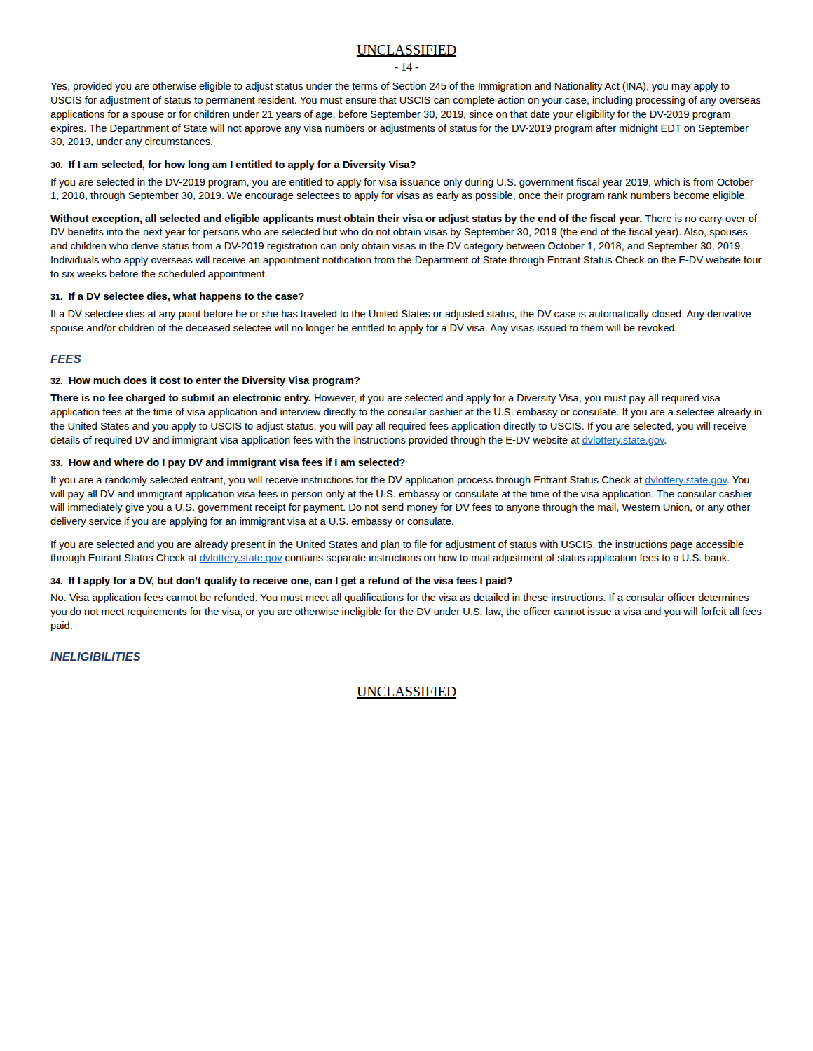UNCLASSIFIED
- 14 -
Yes, provided you are otherwise eligible to adjust status under the terms of Section 245 of the Immigration and Nationality Act (INA), you may apply to USCIS for adjustment of status to permanent resident. You must ensure that USCIS can complete action on your case, including processing of any overseas applications for a spouse or for children under 21 years of age, before September 30, 2019, since on that date your eligibility for the DV-2019 program expires. The Departnment of State will not approve any visa numbers or adjustments of status for the DV-2019 program after midnight EDT on September 30, 2019, under any circumstances.
30. If I am selected, for how long am I entitled to apply for a Diversity Visa?
If you are selected in the DV-2019 program, you are entitled to apply for visa issuance only during U.S. government fiscal year 2019, which is from October 1, 2018, through September 30, 2019. We encourage selectees to apply for visas as early as possible, once their program rank numbers become eligible.
Without exception, all selected and eligible applicants must obtain their visa or adjust status by the end of the fiscal year. There is no carry-over of DV benefits into the next year for persons who are selected but who do not obtain visas by September 30, 2019 (the end of the fiscal year). Also, spouses and children who derive status from a DV-2019 registration can only obtain visas in the DV category between October 1, 2018, and September 30, 2019. Individuals who apply overseas will receive an appointment notification from the Department of State through Entrant Status Check on the E-DV website four to six weeks before the scheduled appointment.
31. If a DV selectee dies, what happens to the case?
If a DV selectee dies at any point before he or she has traveled to the United States or adjusted status, the DV case is automatically closed. Any derivative spouse and/or children of the deceased selectee will no longer be entitled to apply for a DV visa. Any visas issued to them will be revoked.
FEES
32. How much does it cost to enter the Diversity Visa program?
There is no fee charged to submit an electronic entry. However, if you are selected and apply for a Diversity Visa, you must pay all required visa application fees at the time of visa application and interview directly to the consular cashier at the U.S. embassy or consulate. If you are a selectee already in the United States and you apply to USCIS to adjust status, you will pay all required fees application directly to USCIS. If you are selected, you will receive details of required DV and immigrant visa application fees with the instructions provided through the E-DV website at dvlottery.state.gov.
33. How and where do I pay DV and immigrant visa fees if I am selected?
If you are a randomly selected entrant, you will receive instructions for the DV application process through Entrant Status Check at dvlottery.state.gov. You will pay all DV and immigrant application visa fees in person only at the U.S. embassy or consulate at the time of the visa application. The consular cashier will immediately give you a U.S. government receipt for payment. Do not send money for DV fees to anyone through the mail, Western Union, or any other delivery service if you are applying for an immigrant visa at a U.S. embassy or consulate.
If you are selected and you are already present in the United States and plan to file for adjustment of status with USCIS, the instructions page accessible through Entrant Status Check at dvlottery.state.gov contains separate instructions on how to mail adjustment of status application fees to a U.S. bank.
34. If I apply for a DV, but don’t qualify to receive one, can I get a refund of the visa fees I paid?
No. Visa application fees cannot be refunded. You must meet all qualifications for the visa as detailed in these instructions. If a consular officer determines you do not meet requirements for the visa, or you are otherwise ineligible for the DV under U.S. law, the officer cannot issue a visa and you will forfeit all fees paid.
INELIGIBILITIES
UNCLASSIFIED